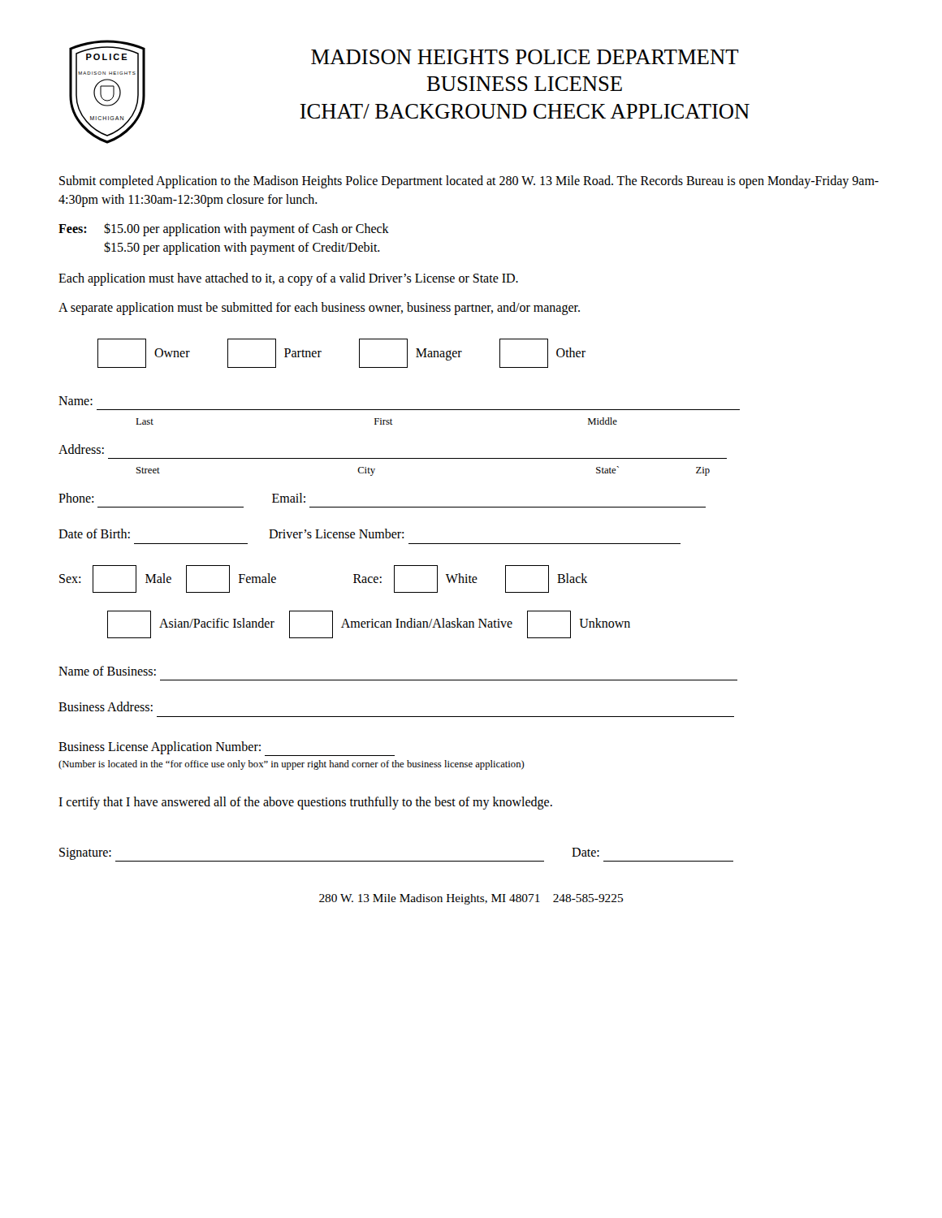POLICE MADISON HEIGHTS MICHIGAN
MADISON HEIGHTS POLICE DEPARTMENT
BUSINESS LICENSE
ICHAT/ BACKGROUND CHECK APPLICATION
Submit completed Application to the Madison Heights Police Department located at 280 W. 13 Mile Road. The Records Bureau is open Monday-Friday 9am-4:30pm with 11:30am-12:30pm closure for lunch.
Fees: $15.00 per application with payment of Cash or Check
$15.50 per application with payment of Credit/Debit.
Each application must have attached to it, a copy of a valid Driver’s License or State ID.
A separate application must be submitted for each business owner, business partner, and/or manager.
Owner Partner Manager Other
Name:
Last First Middle
Address:
Street City State` Zip
Phone: Email:
Date of Birth: Driver’s License Number:
Sex: Male Female Race: White Black
Asian/Pacific Islander American Indian/Alaskan Native Unknown
Name of Business:
Business Address:
Business License Application Number:
(Number is located in the “for office use only box” in upper right hand corner of the business license application)
I certify that I have answered all of the above questions truthfully to the best of my knowledge.
Signature: Date:
280 W. 13 Mile Madison Heights, MI 48071 248-585-9225